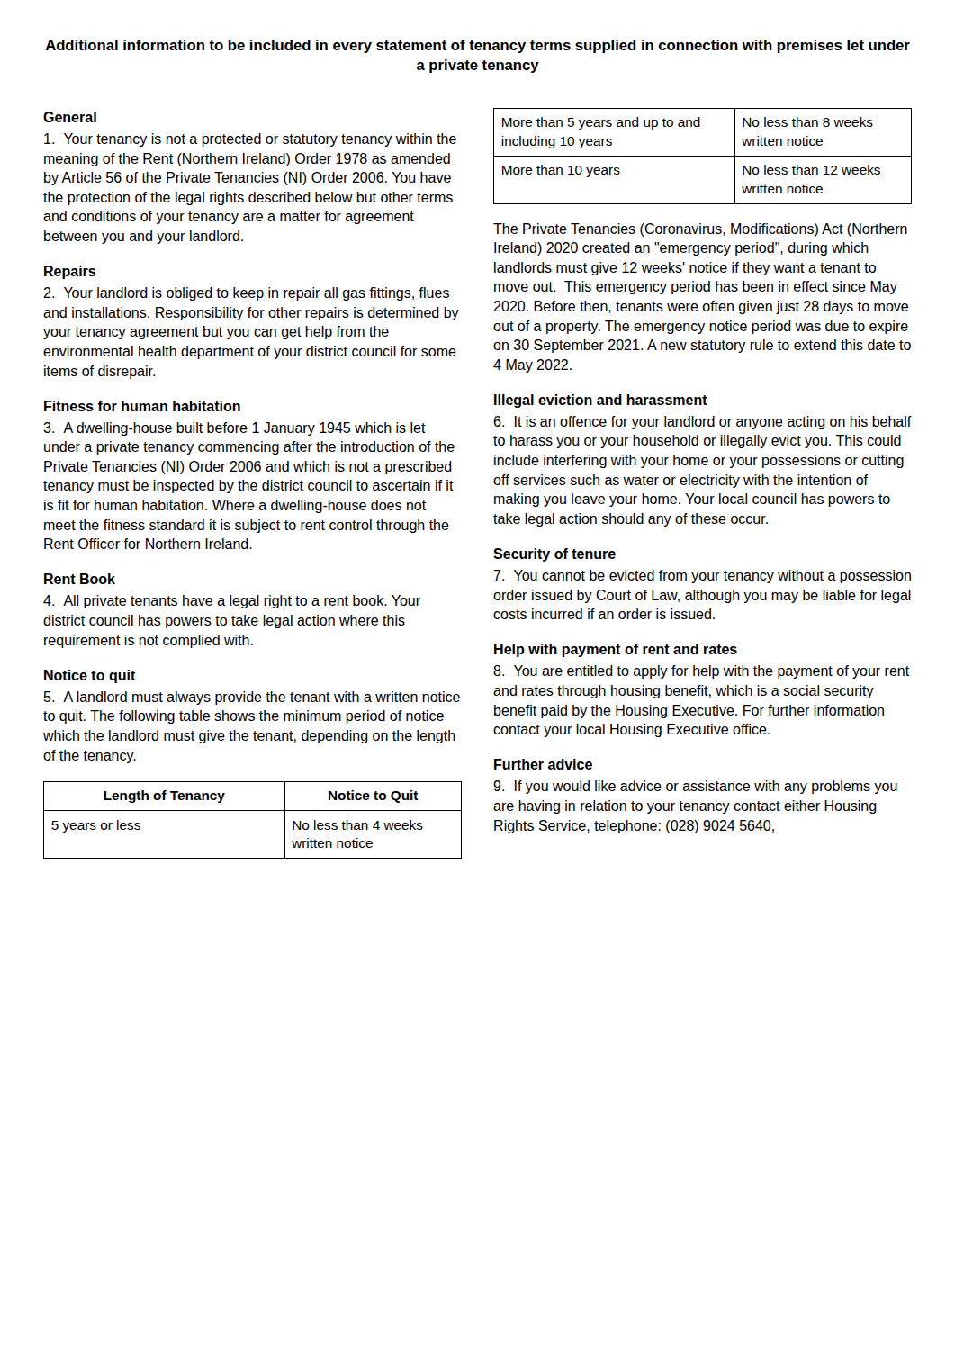Additional information to be included in every statement of tenancy terms supplied in connection with premises let under a private tenancy
General
1. Your tenancy is not a protected or statutory tenancy within the meaning of the Rent (Northern Ireland) Order 1978 as amended by Article 56 of the Private Tenancies (NI) Order 2006. You have the protection of the legal rights described below but other terms and conditions of your tenancy are a matter for agreement between you and your landlord.
Repairs
2. Your landlord is obliged to keep in repair all gas fittings, flues and installations. Responsibility for other repairs is determined by your tenancy agreement but you can get help from the environmental health department of your district council for some items of disrepair.
Fitness for human habitation
3. A dwelling-house built before 1 January 1945 which is let under a private tenancy commencing after the introduction of the Private Tenancies (NI) Order 2006 and which is not a prescribed tenancy must be inspected by the district council to ascertain if it is fit for human habitation. Where a dwelling-house does not meet the fitness standard it is subject to rent control through the Rent Officer for Northern Ireland.
Rent Book
4. All private tenants have a legal right to a rent book. Your district council has powers to take legal action where this requirement is not complied with.
Notice to quit
5. A landlord must always provide the tenant with a written notice to quit. The following table shows the minimum period of notice which the landlord must give the tenant, depending on the length of the tenancy.
| Length of Tenancy | Notice to Quit |
| --- | --- |
| 5 years or less | No less than 4 weeks written notice |
| More than 5 years and up to and including 10 years | No less than 8 weeks written notice |
| More than 10 years | No less than 12 weeks written notice |
The Private Tenancies (Coronavirus, Modifications) Act (Northern Ireland) 2020 created an "emergency period", during which landlords must give 12 weeks' notice if they want a tenant to move out. This emergency period has been in effect since May 2020. Before then, tenants were often given just 28 days to move out of a property. The emergency notice period was due to expire on 30 September 2021. A new statutory rule to extend this date to 4 May 2022.
Illegal eviction and harassment
6. It is an offence for your landlord or anyone acting on his behalf to harass you or your household or illegally evict you. This could include interfering with your home or your possessions or cutting off services such as water or electricity with the intention of making you leave your home. Your local council has powers to take legal action should any of these occur.
Security of tenure
7. You cannot be evicted from your tenancy without a possession order issued by Court of Law, although you may be liable for legal costs incurred if an order is issued.
Help with payment of rent and rates
8. You are entitled to apply for help with the payment of your rent and rates through housing benefit, which is a social security benefit paid by the Housing Executive. For further information contact your local Housing Executive office.
Further advice
9. If you would like advice or assistance with any problems you are having in relation to your tenancy contact either Housing Rights Service, telephone: (028) 9024 5640,